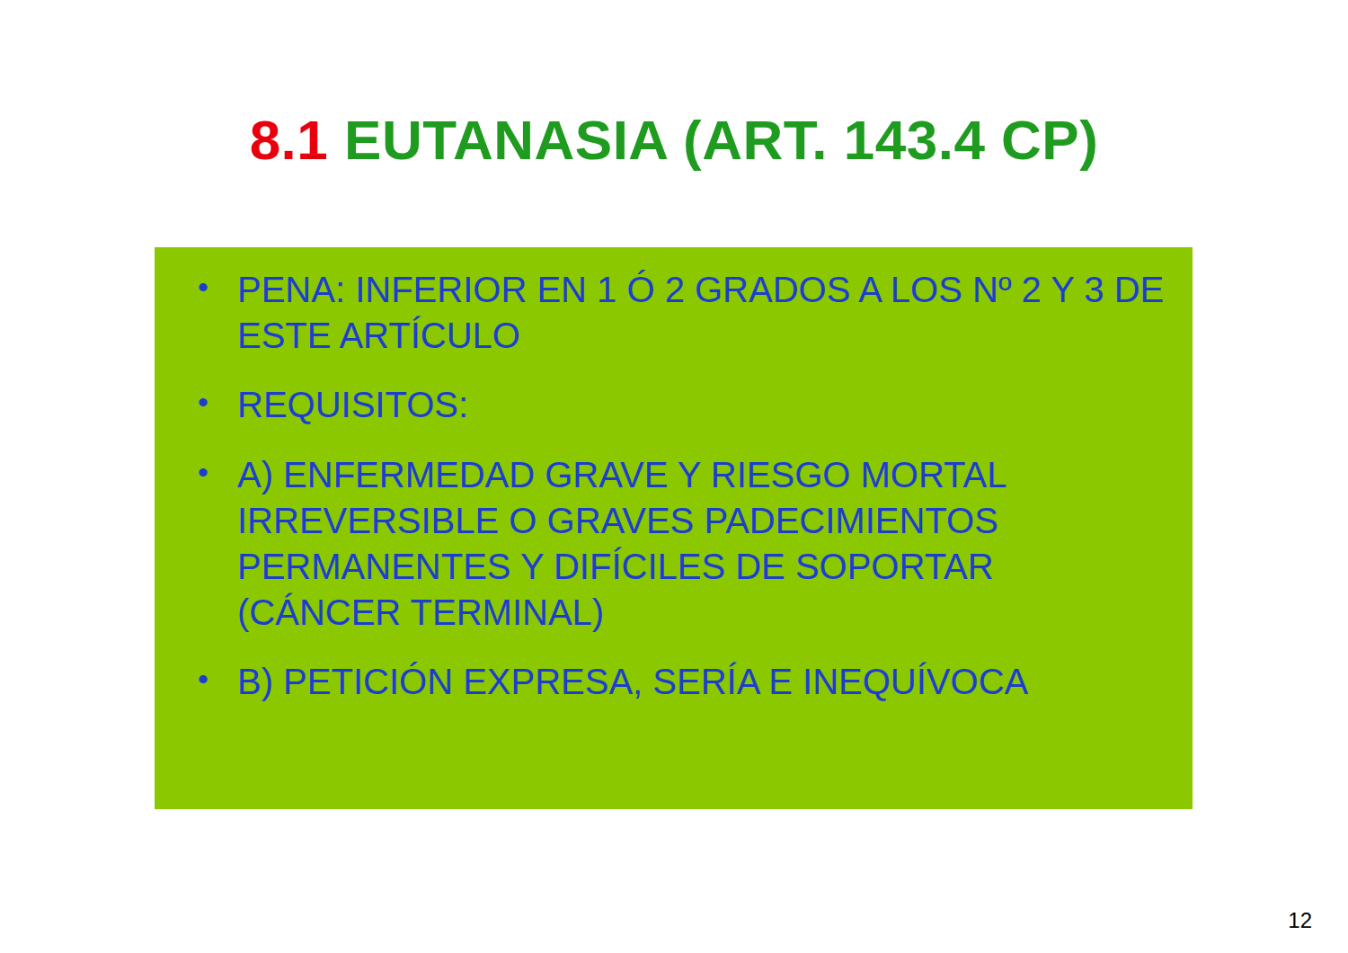8.1 EUTANASIA (ART. 143.4 CP)
PENA: INFERIOR EN 1 Ó 2 GRADOS A LOS Nº 2 Y 3 DE ESTE ARTÍCULO
REQUISITOS:
A) ENFERMEDAD GRAVE Y RIESGO MORTAL IRREVERSIBLE O GRAVES PADECIMIENTOS PERMANENTES Y DIFÍCILES DE SOPORTAR (CÁNCER TERMINAL)
B) PETICIÓN EXPRESA, SERÍA E INEQUÍVOCA
12